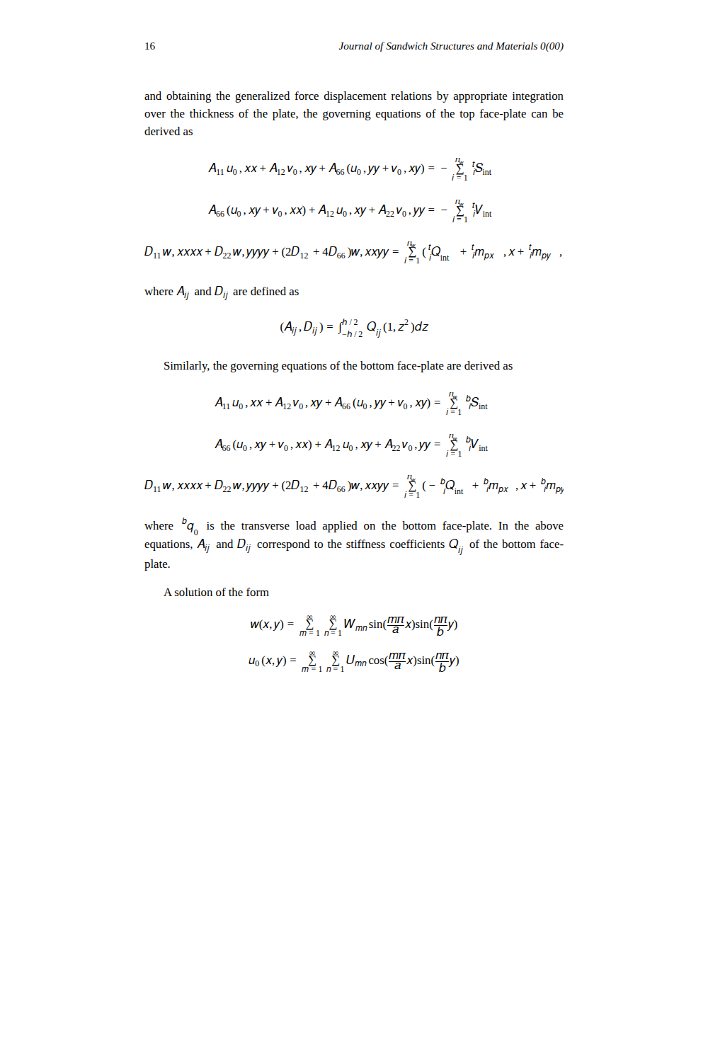16 Journal of Sandwich Structures and Materials 0(00)
and obtaining the generalized force displacement relations by appropriate integration over the thickness of the plate, the governing equations of the top face-plate can be derived as
A11 u0 , xx + A12 v0 , xy + A66 ( u0 , yy + v0 , xy ) = − ∑ i=1 nw S int i t
A66 ( u0 , xy + v0 , xx ) + A12 u0 , xy + A22 v0 , yy = − ∑ i=1 nw V int i t
D11 w , xxxx + D22 w , yyyy + ( 2 D12 + 4 D66 ) w , xxyy = ∑ i=1 nw ( Q int i t + m px i t , x + m py i t , y ) + q 0 t
where Aij and Dij are defined as
( Aij , Dij ) = ∫ −h/2 h/2 Qij ( 1 , z2 ) dz
Similarly, the governing equations of the bottom face-plate are derived as
A11 u0 , xx + A12 v0 , xy + A66 ( u0 , yy + v0 , xy ) = ∑ i=1 nw S int i b
A66 ( u0 , xy + v0 , xx ) + A12 u0 , xy + A22 v0 , yy = ∑ i=1 nw V int i b
D11 w , xxxx + D22 w , yyyy + ( 2 D12 + 4 D66 ) w , xxyy = ∑ i=1 nw ( − Q int i b + m px i b , x + m py i b , y ) + q 0 b
where q0b is the transverse load applied on the bottom face-plate. In the above equations, Aij and Dij correspond to the stiffness coefficients Qij of the bottom face-plate.
A solution of the form
w ( x , y ) = ∑ m=1 ∞ ∑ n=1 ∞ Wmn sin ⁡ ( mπ a x ) sin ⁡ ( nπ b y )
u0 ( x , y ) = ∑ m=1 ∞ ∑ n=1 ∞ Umn cos ⁡ ( mπ a x ) sin ⁡ ( nπ b y )